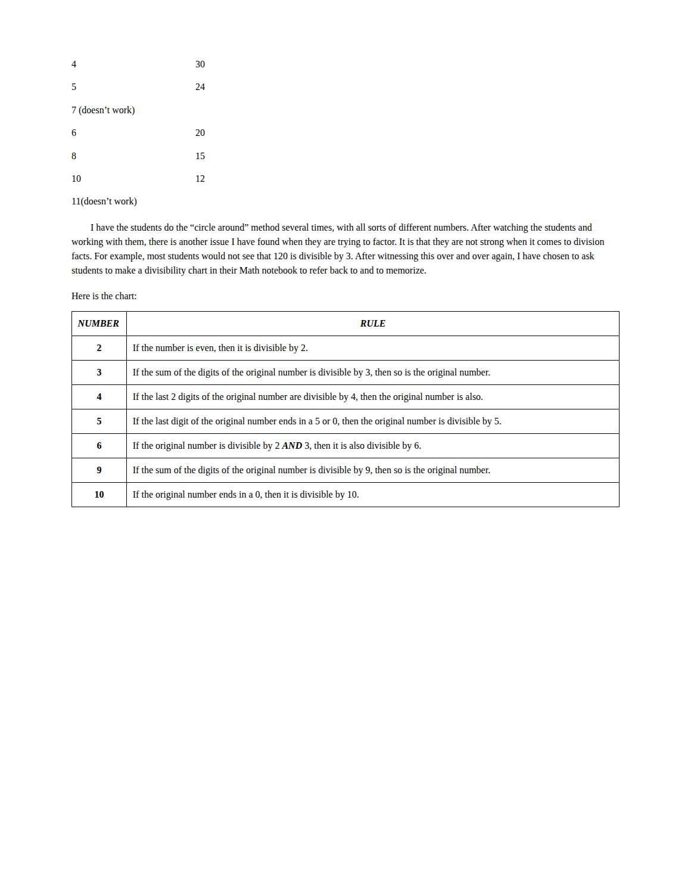430
524
7 (doesn’t work)
620
815
1012
11(doesn’t work)
I have the students do the “circle around” method several times, with all sorts of different numbers. After watching the students and working with them, there is another issue I have found when they are trying to factor. It is that they are not strong when it comes to division facts. For example, most students would not see that 120 is divisible by 3. After witnessing this over and over again, I have chosen to ask students to make a divisibility chart in their Math notebook to refer back to and to memorize.
Here is the chart:
| NUMBER | RULE |
| --- | --- |
| 2 | If the number is even, then it is divisible by 2. |
| 3 | If the sum of the digits of the original number is divisible by 3, then so is the original number. |
| 4 | If the last 2 digits of the original number are divisible by 4, then the original number is also. |
| 5 | If the last digit of the original number ends in a 5 or 0, then the original number is divisible by 5. |
| 6 | If the original number is divisible by 2 AND 3, then it is also divisible by 6. |
| 9 | If the sum of the digits of the original number is divisible by 9, then so is the original number. |
| 10 | If the original number ends in a 0, then it is divisible by 10. |